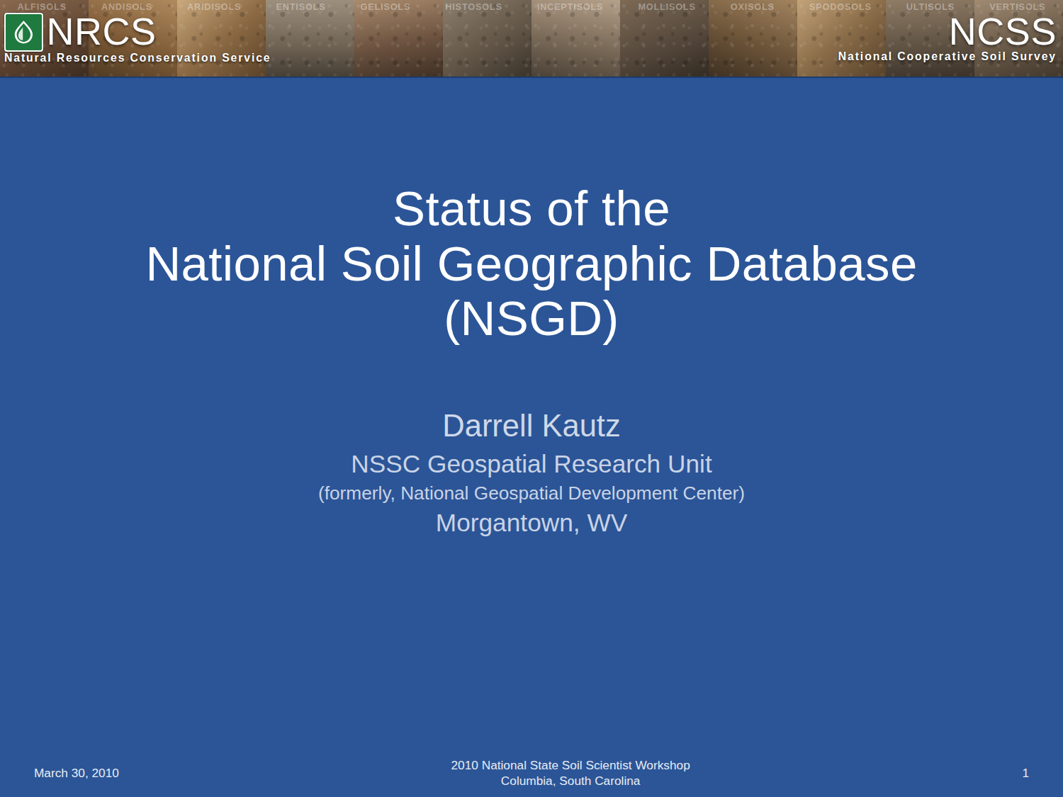Alfisols Andisols Aridisols Entisols Gelisols Histosols Inceptisols Mollisols Oxisols Spodosols Ultisols Vertisols
NRCS
Natural Resources Conservation Service
NCSS
National Cooperative Soil Survey
Status of the
National Soil Geographic Database
(NSGD)
Darrell Kautz
NSSC Geospatial Research Unit
(formerly, National Geospatial Development Center)
Morgantown, WV
March 30, 2010
2010 National State Soil Scientist Workshop
Columbia, South Carolina
1